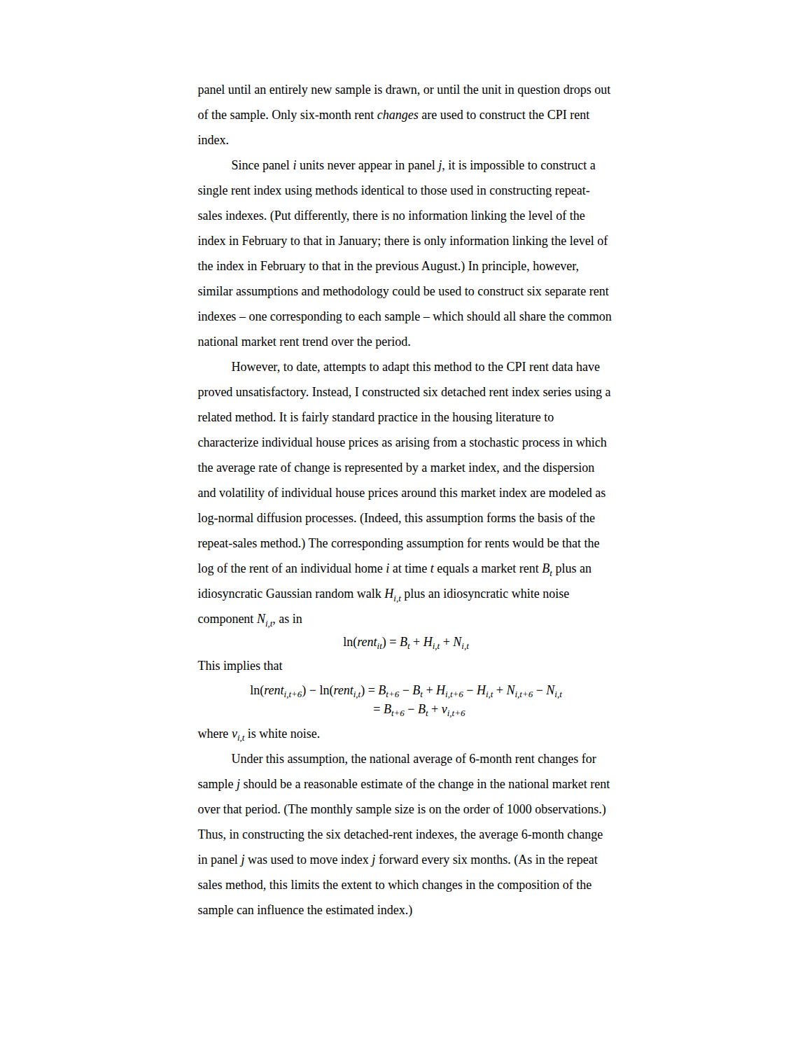panel until an entirely new sample is drawn, or until the unit in question drops out of the sample. Only six-month rent changes are used to construct the CPI rent index.
Since panel i units never appear in panel j, it is impossible to construct a single rent index using methods identical to those used in constructing repeat-sales indexes. (Put differently, there is no information linking the level of the index in February to that in January; there is only information linking the level of the index in February to that in the previous August.) In principle, however, similar assumptions and methodology could be used to construct six separate rent indexes – one corresponding to each sample – which should all share the common national market rent trend over the period.
However, to date, attempts to adapt this method to the CPI rent data have proved unsatisfactory. Instead, I constructed six detached rent index series using a related method. It is fairly standard practice in the housing literature to characterize individual house prices as arising from a stochastic process in which the average rate of change is represented by a market index, and the dispersion and volatility of individual house prices around this market index are modeled as log-normal diffusion processes. (Indeed, this assumption forms the basis of the repeat-sales method.) The corresponding assumption for rents would be that the log of the rent of an individual home i at time t equals a market rent Bt plus an idiosyncratic Gaussian random walk Hi,t plus an idiosyncratic white noise component Ni,t, as in
ln(rentit) = Bt + Hi,t + Ni,t
This implies that
ln(renti,t+6) − ln(renti,t) = Bt+6 − Bt + Hi,t+6 − Hi,t + Ni,t+6 − Ni,t = Bt+6 − Bt + vi,t+6
where vi,t is white noise.
Under this assumption, the national average of 6-month rent changes for sample j should be a reasonable estimate of the change in the national market rent over that period. (The monthly sample size is on the order of 1000 observations.) Thus, in constructing the six detached-rent indexes, the average 6-month change in panel j was used to move index j forward every six months. (As in the repeat sales method, this limits the extent to which changes in the composition of the sample can influence the estimated index.)